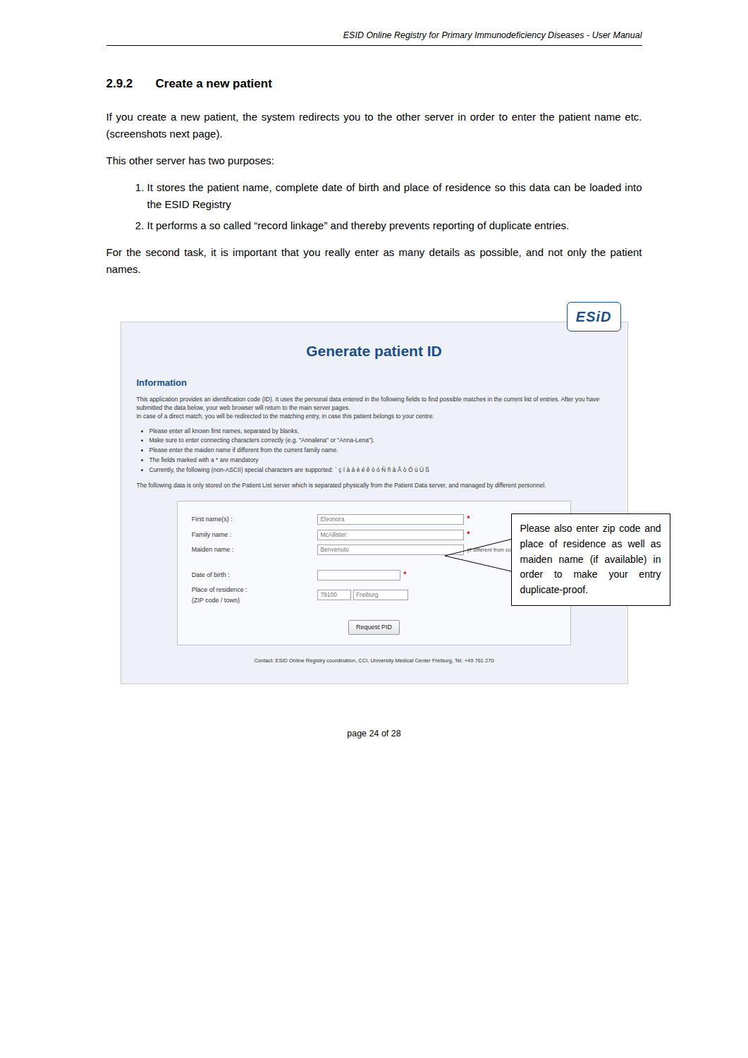ESID Online Registry for Primary Immunodeficiency Diseases - User Manual
2.9.2 Create a new patient
If you create a new patient, the system redirects you to the other server in order to enter the patient name etc. (screenshots next page).
This other server has two purposes:
It stores the patient name, complete date of birth and place of residence so this data can be loaded into the ESID Registry
It performs a so called “record linkage” and thereby prevents reporting of duplicate entries.
For the second task, it is important that you really enter as many details as possible, and not only the patient names.
ESiD
Generate patient ID
Information
This application provides an identification code (ID). It uses the personal data entered in the following fields to find possible matches in the current list of entries. After you have submitted the data below, your web browser will return to the main server pages.
In case of a direct match, you will be redirected to the matching entry, in case this patient belongs to your centre.
Please enter all known first names, separated by blanks.
Make sure to enter connecting characters correctly (e.g. "Annalena" or "Anna-Lena").
Please enter the maiden name if different from the current family name.
The fields marked with a * are mandatory
Currently, the following (non-ASCII) special characters are supported: ` ç í à á è é ê ò ó Ñ ñ à Å ò Ö ù Ü ß
The following data is only stored on the Patient List server which is separated physically from the Patient Data server, and managed by different personnel.
| First name(s) : | Eleonora * |
| Family name : | McAllister * |
| Maiden name : | Benvenuto (if different from current family name) |
| Date of birth : | * |
| Place of residence : (ZIP code / town) | 79100 Freiburg |
Request PID
Contact: ESID Online Registry coordination, CCI, University Medical Center Freiburg, Tel. +49 761 270
Please also enter zip code and place of residence as well as maiden name (if available) in order to make your entry duplicate-proof.
page 24 of 28